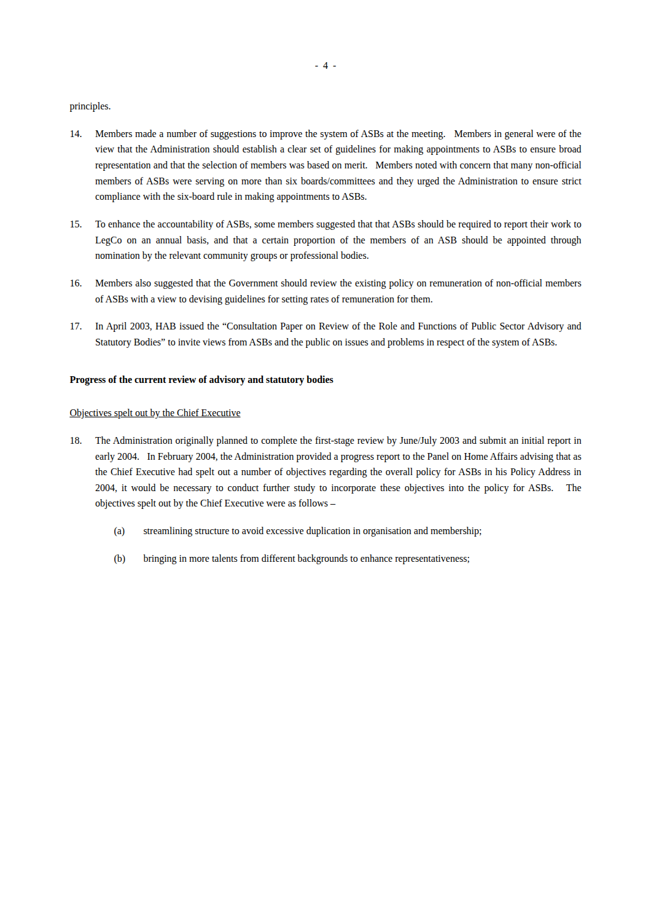- 4 -
principles.
14.
Members made a number of suggestions to improve the system of ASBs at the meeting. Members in general were of the view that the Administration should establish a clear set of guidelines for making appointments to ASBs to ensure broad representation and that the selection of members was based on merit. Members noted with concern that many non-official members of ASBs were serving on more than six boards/committees and they urged the Administration to ensure strict compliance with the six-board rule in making appointments to ASBs.
15.
To enhance the accountability of ASBs, some members suggested that that ASBs should be required to report their work to LegCo on an annual basis, and that a certain proportion of the members of an ASB should be appointed through nomination by the relevant community groups or professional bodies.
16.
Members also suggested that the Government should review the existing policy on remuneration of non-official members of ASBs with a view to devising guidelines for setting rates of remuneration for them.
17.
In April 2003, HAB issued the “Consultation Paper on Review of the Role and Functions of Public Sector Advisory and Statutory Bodies” to invite views from ASBs and the public on issues and problems in respect of the system of ASBs.
Progress of the current review of advisory and statutory bodies
Objectives spelt out by the Chief Executive
18.
The Administration originally planned to complete the first-stage review by June/July 2003 and submit an initial report in early 2004. In February 2004, the Administration provided a progress report to the Panel on Home Affairs advising that as the Chief Executive had spelt out a number of objectives regarding the overall policy for ASBs in his Policy Address in 2004, it would be necessary to conduct further study to incorporate these objectives into the policy for ASBs. The objectives spelt out by the Chief Executive were as follows –
(a) streamlining structure to avoid excessive duplication in organisation and membership;
(b) bringing in more talents from different backgrounds to enhance representativeness;